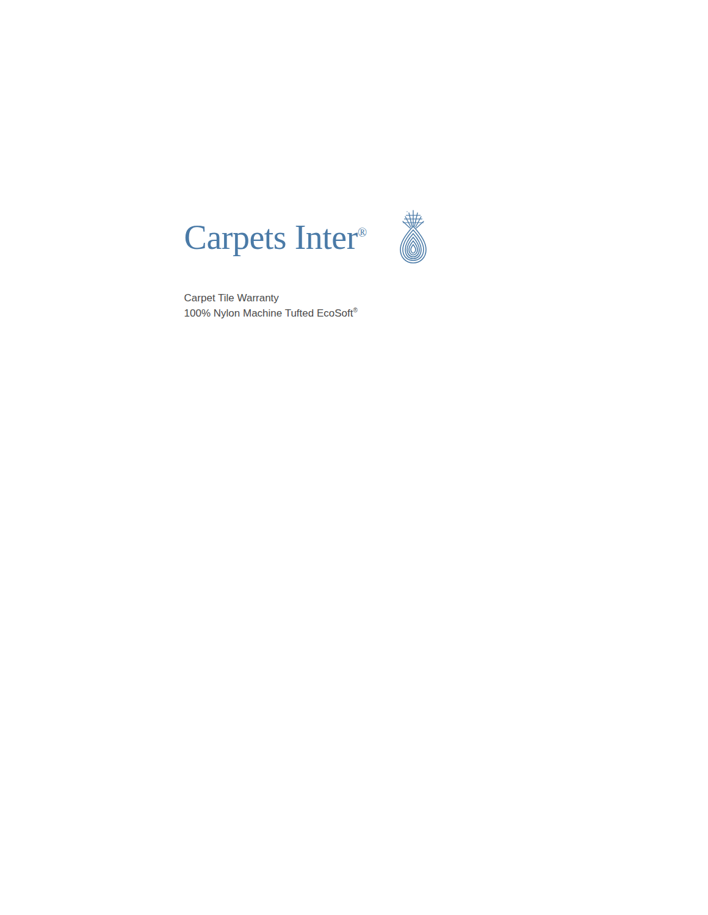Carpets Inter®
Carpet Tile Warranty
100% Nylon Machine Tufted EcoSoft®